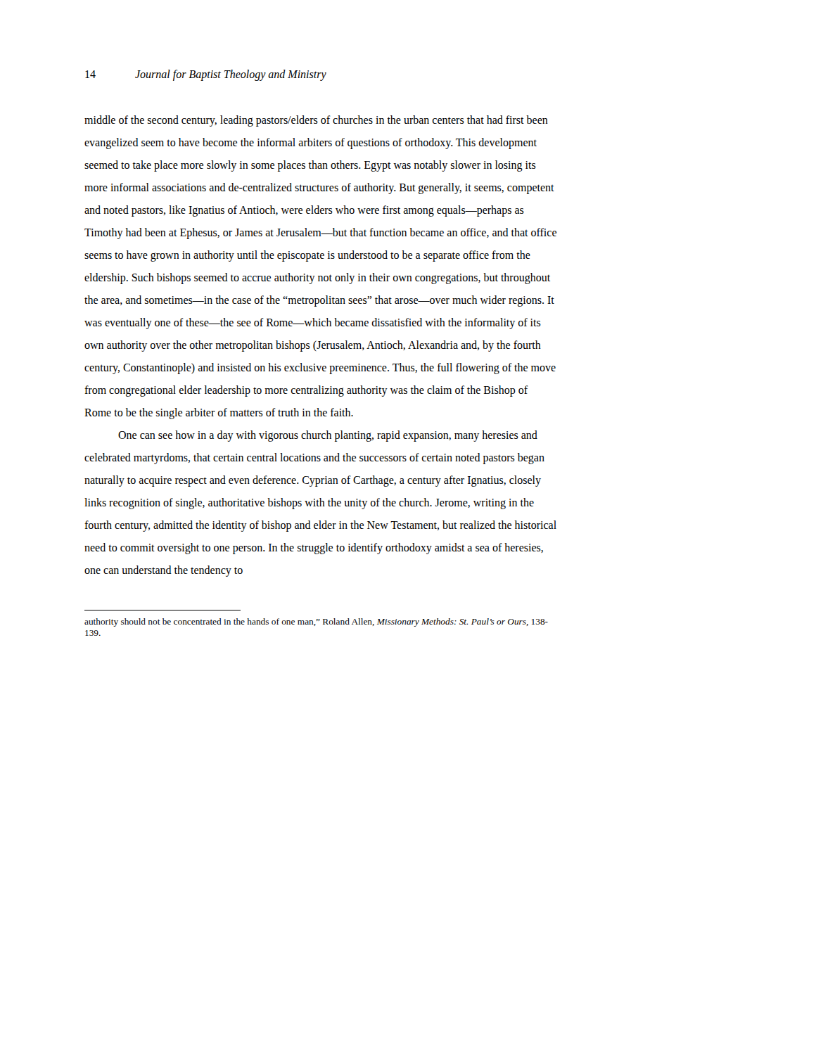14 Journal for Baptist Theology and Ministry
middle of the second century, leading pastors/elders of churches in the urban centers that had first been evangelized seem to have become the informal arbiters of questions of orthodoxy. This development seemed to take place more slowly in some places than others. Egypt was notably slower in losing its more informal associations and de-centralized structures of authority. But generally, it seems, competent and noted pastors, like Ignatius of Antioch, were elders who were first among equals—perhaps as Timothy had been at Ephesus, or James at Jerusalem—but that function became an office, and that office seems to have grown in authority until the episcopate is understood to be a separate office from the eldership. Such bishops seemed to accrue authority not only in their own congregations, but throughout the area, and sometimes—in the case of the “metropolitan sees” that arose—over much wider regions. It was eventually one of these—the see of Rome—which became dissatisfied with the informality of its own authority over the other metropolitan bishops (Jerusalem, Antioch, Alexandria and, by the fourth century, Constantinople) and insisted on his exclusive preeminence. Thus, the full flowering of the move from congregational elder leadership to more centralizing authority was the claim of the Bishop of Rome to be the single arbiter of matters of truth in the faith.
One can see how in a day with vigorous church planting, rapid expansion, many heresies and celebrated martyrdoms, that certain central locations and the successors of certain noted pastors began naturally to acquire respect and even deference. Cyprian of Carthage, a century after Ignatius, closely links recognition of single, authoritative bishops with the unity of the church. Jerome, writing in the fourth century, admitted the identity of bishop and elder in the New Testament, but realized the historical need to commit oversight to one person. In the struggle to identify orthodoxy amidst a sea of heresies, one can understand the tendency to
authority should not be concentrated in the hands of one man,” Roland Allen, Missionary Methods: St. Paul’s or Ours, 138-139.